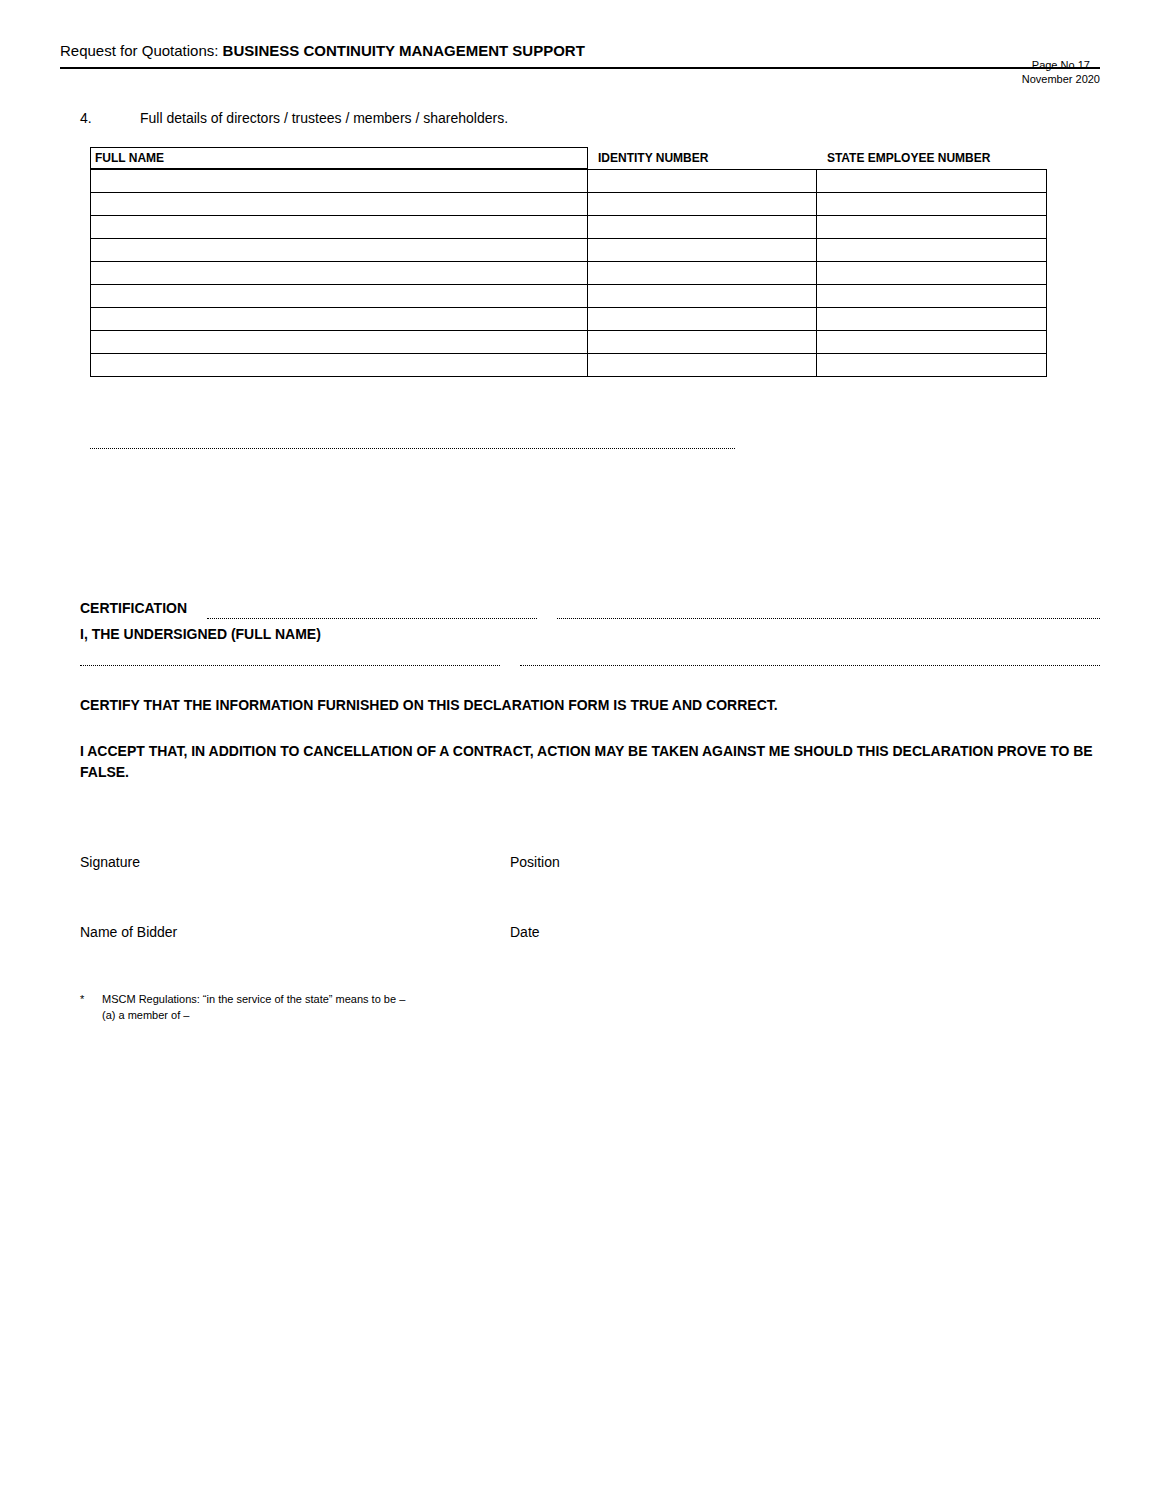Request for Quotations: BUSINESS CONTINUITY MANAGEMENT SUPPORT
Page No.17
November 2020
4. Full details of directors / trustees / members / shareholders.
| FULL NAME | IDENTITY NUMBER | STATE EMPLOYEE NUMBER |
| --- | --- | --- |
CERTIFICATION
I, THE UNDERSIGNED (FULL NAME)
CERTIFY THAT THE INFORMATION FURNISHED ON THIS DECLARATION FORM IS TRUE AND CORRECT.
I ACCEPT THAT, IN ADDITION TO CANCELLATION OF A CONTRACT, ACTION MAY BE TAKEN AGAINST ME SHOULD THIS DECLARATION PROVE TO BE FALSE.
Signature Position
Name of Bidder Date
*MSCM Regulations: “in the service of the state” means to be –
(a) a member of –